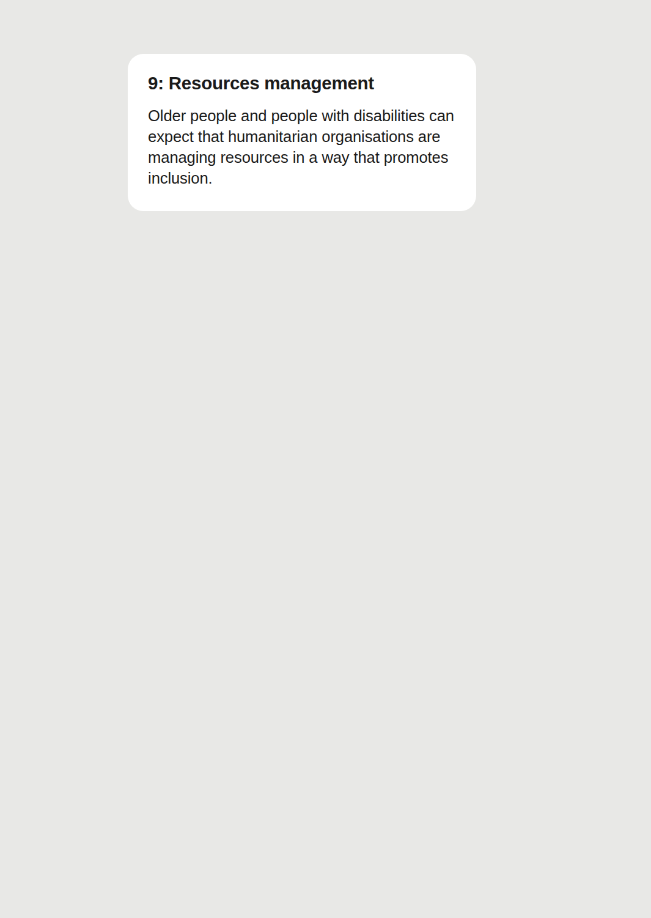9: Resources management
Older people and people with disabilities can expect that humanitarian organisations are managing resources in a way that promotes inclusion.